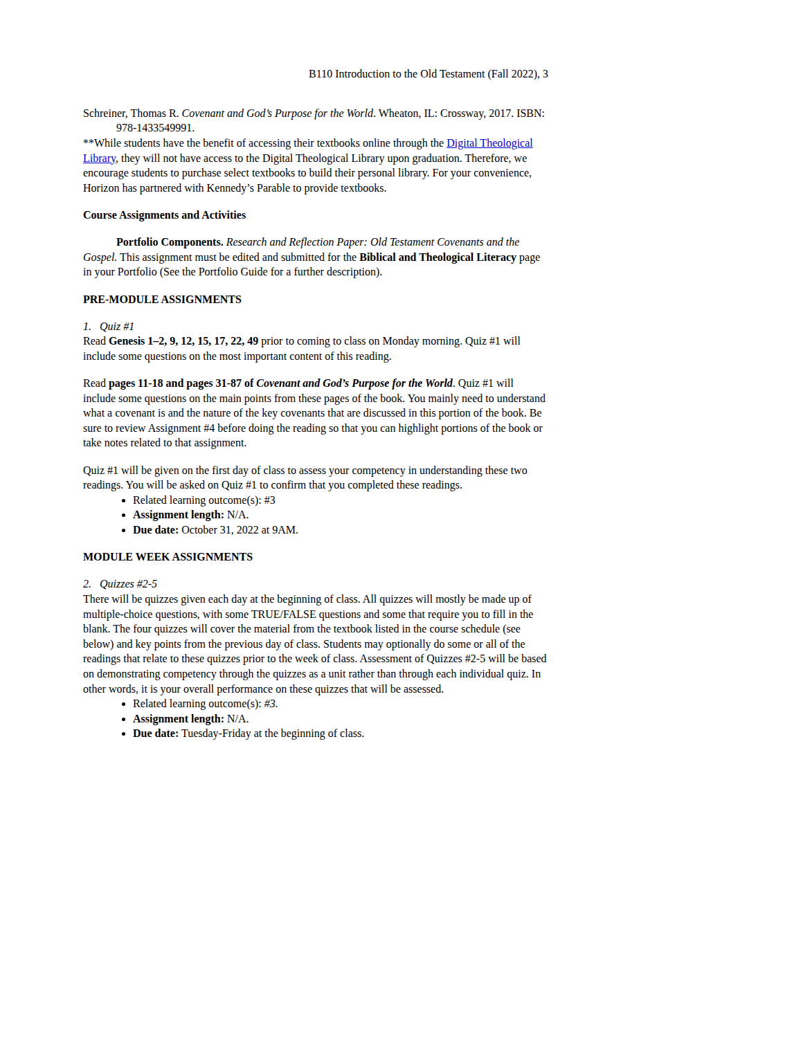B110 Introduction to the Old Testament (Fall 2022), 3
Schreiner, Thomas R. Covenant and God’s Purpose for the World. Wheaton, IL: Crossway, 2017. ISBN: 978-1433549991.
**While students have the benefit of accessing their textbooks online through the Digital Theological Library, they will not have access to the Digital Theological Library upon graduation. Therefore, we encourage students to purchase select textbooks to build their personal library. For your convenience, Horizon has partnered with Kennedy’s Parable to provide textbooks.
Course Assignments and Activities
Portfolio Components. Research and Reflection Paper: Old Testament Covenants and the Gospel. This assignment must be edited and submitted for the Biblical and Theological Literacy page in your Portfolio (See the Portfolio Guide for a further description).
PRE-MODULE ASSIGNMENTS
1. Quiz #1
Read Genesis 1–2, 9, 12, 15, 17, 22, 49 prior to coming to class on Monday morning. Quiz #1 will include some questions on the most important content of this reading.
Read pages 11-18 and pages 31-87 of Covenant and God’s Purpose for the World. Quiz #1 will include some questions on the main points from these pages of the book. You mainly need to understand what a covenant is and the nature of the key covenants that are discussed in this portion of the book. Be sure to review Assignment #4 before doing the reading so that you can highlight portions of the book or take notes related to that assignment.
Quiz #1 will be given on the first day of class to assess your competency in understanding these two readings. You will be asked on Quiz #1 to confirm that you completed these readings.
Related learning outcome(s): #3
Assignment length: N/A.
Due date: October 31, 2022 at 9AM.
MODULE WEEK ASSIGNMENTS
2. Quizzes #2-5
There will be quizzes given each day at the beginning of class. All quizzes will mostly be made up of multiple-choice questions, with some TRUE/FALSE questions and some that require you to fill in the blank. The four quizzes will cover the material from the textbook listed in the course schedule (see below) and key points from the previous day of class. Students may optionally do some or all of the readings that relate to these quizzes prior to the week of class. Assessment of Quizzes #2-5 will be based on demonstrating competency through the quizzes as a unit rather than through each individual quiz. In other words, it is your overall performance on these quizzes that will be assessed.
Related learning outcome(s): #3.
Assignment length: N/A.
Due date: Tuesday-Friday at the beginning of class.